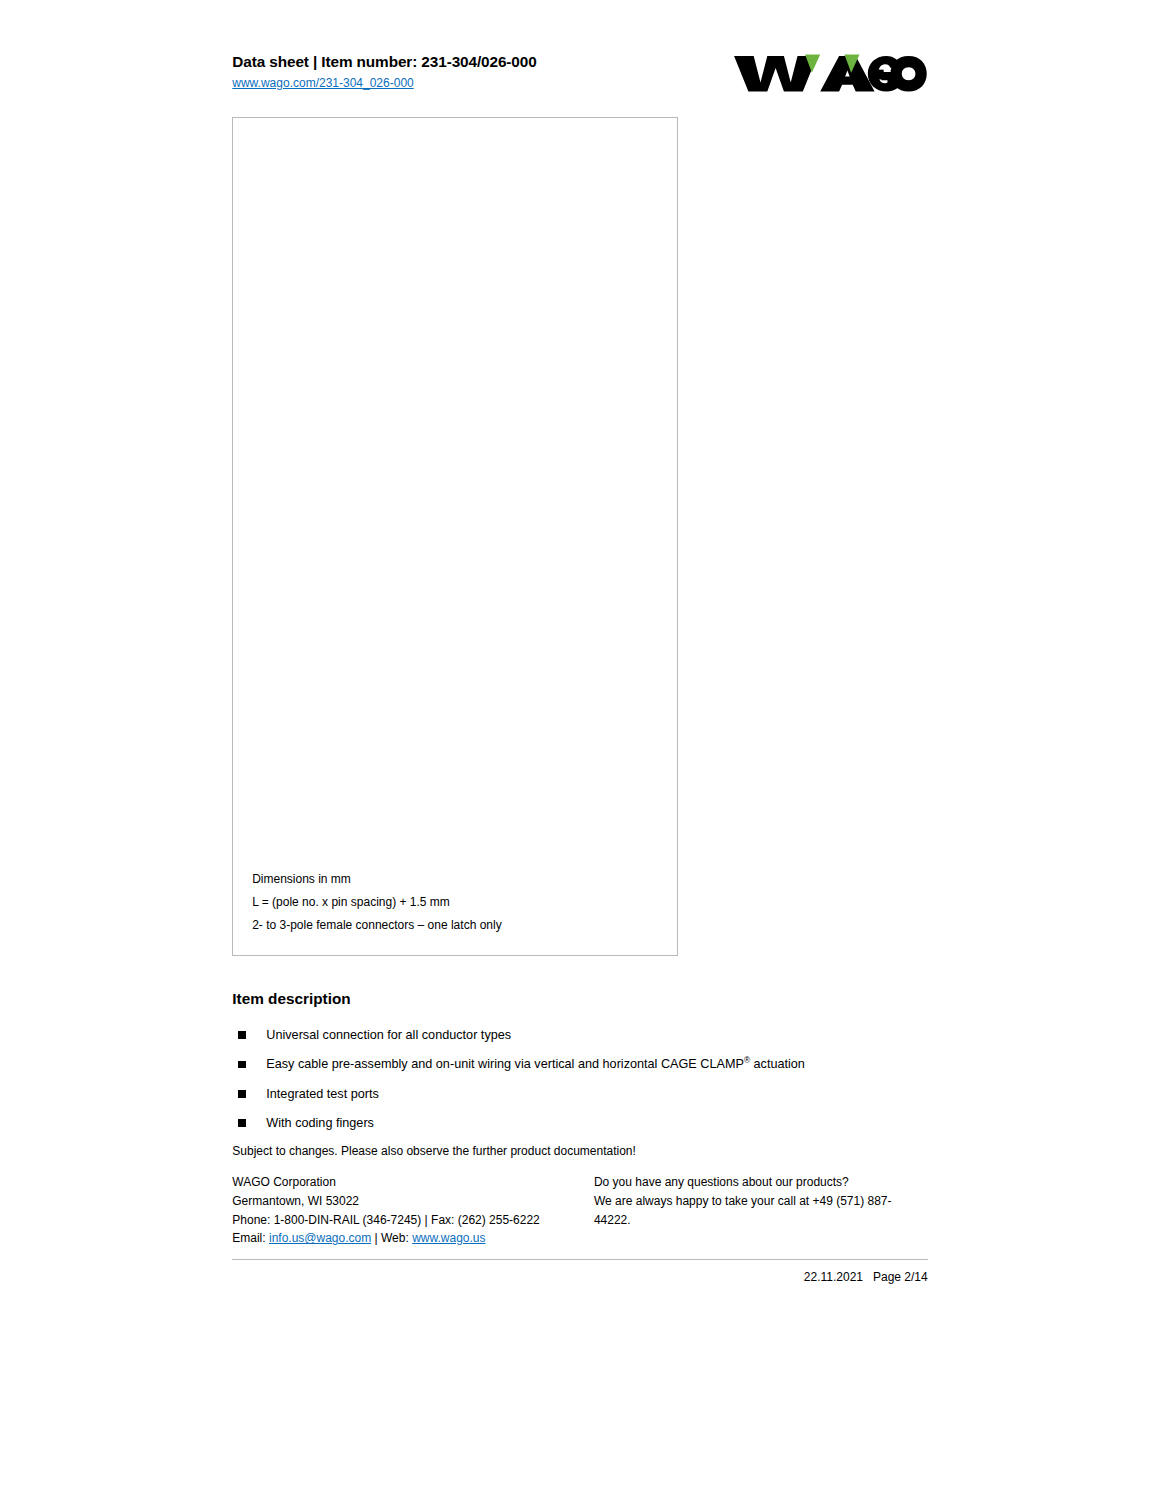Data sheet | Item number: 231-304/026-000
www.wago.com/231-304_026-000
Dimensions in mm
L = (pole no. x pin spacing) + 1.5 mm
2- to 3-pole female connectors – one latch only
Item description
Universal connection for all conductor types
Easy cable pre-assembly and on-unit wiring via vertical and horizontal CAGE CLAMP® actuation
Integrated test ports
With coding fingers
Subject to changes. Please also observe the further product documentation!
WAGO Corporation
Germantown, WI 53022
Phone: 1-800-DIN-RAIL (346-7245) | Fax: (262) 255-6222
Email: info.us@wago.com | Web: www.wago.us
Do you have any questions about our products?
We are always happy to take your call at +49 (571) 887-44222.
22.11.2021 Page 2/14